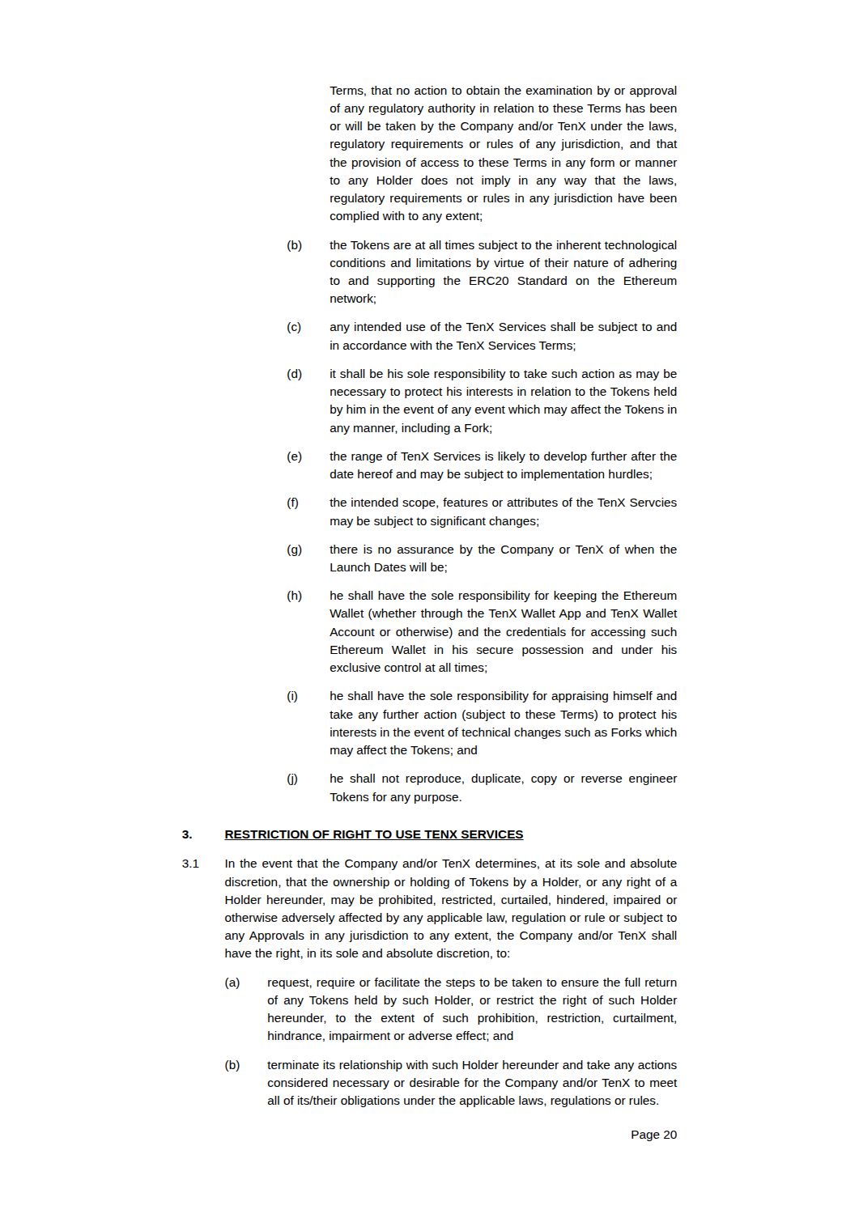Terms, that no action to obtain the examination by or approval of any regulatory authority in relation to these Terms has been or will be taken by the Company and/or TenX under the laws, regulatory requirements or rules of any jurisdiction, and that the provision of access to these Terms in any form or manner to any Holder does not imply in any way that the laws, regulatory requirements or rules in any jurisdiction have been complied with to any extent;
(b)
the Tokens are at all times subject to the inherent technological conditions and limitations by virtue of their nature of adhering to and supporting the ERC20 Standard on the Ethereum network;
(c)
any intended use of the TenX Services shall be subject to and in accordance with the TenX Services Terms;
(d)
it shall be his sole responsibility to take such action as may be necessary to protect his interests in relation to the Tokens held by him in the event of any event which may affect the Tokens in any manner, including a Fork;
(e)
the range of TenX Services is likely to develop further after the date hereof and may be subject to implementation hurdles;
(f)
the intended scope, features or attributes of the TenX Servcies may be subject to significant changes;
(g)
there is no assurance by the Company or TenX of when the Launch Dates will be;
(h)
he shall have the sole responsibility for keeping the Ethereum Wallet (whether through the TenX Wallet App and TenX Wallet Account or otherwise) and the credentials for accessing such Ethereum Wallet in his secure possession and under his exclusive control at all times;
(i)
he shall have the sole responsibility for appraising himself and take any further action (subject to these Terms) to protect his interests in the event of technical changes such as Forks which may affect the Tokens; and
(j)
he shall not reproduce, duplicate, copy or reverse engineer Tokens for any purpose.
3. Restriction of Right to Use TenX Services
3.1
In the event that the Company and/or TenX determines, at its sole and absolute discretion, that the ownership or holding of Tokens by a Holder, or any right of a Holder hereunder, may be prohibited, restricted, curtailed, hindered, impaired or otherwise adversely affected by any applicable law, regulation or rule or subject to any Approvals in any jurisdiction to any extent, the Company and/or TenX shall have the right, in its sole and absolute discretion, to:
(a)
request, require or facilitate the steps to be taken to ensure the full return of any Tokens held by such Holder, or restrict the right of such Holder hereunder, to the extent of such prohibition, restriction, curtailment, hindrance, impairment or adverse effect; and
(b)
terminate its relationship with such Holder hereunder and take any actions considered necessary or desirable for the Company and/or TenX to meet all of its/their obligations under the applicable laws, regulations or rules.
Page 20